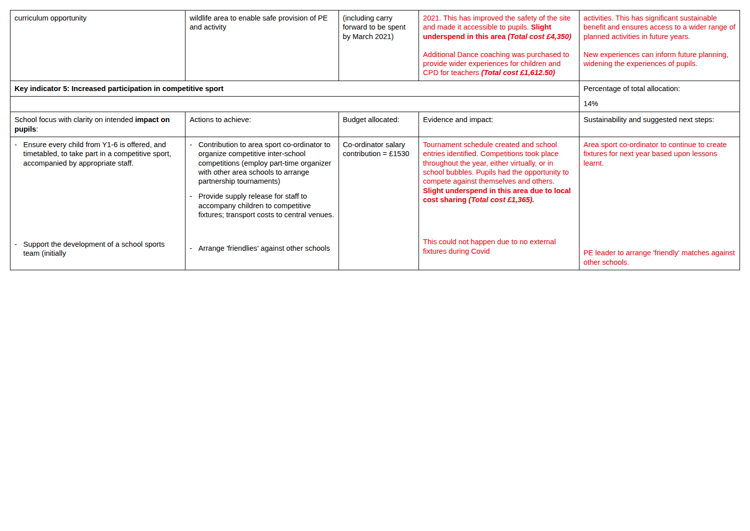| curriculum opportunity | wildlife area to enable safe provision of PE and activity | (including carry forward to be spent by March 2021) | 2021. This has improved the safety of the site and made it accessible to pupils. Slight underspend in this area (Total cost £4,350) Additional Dance coaching was purchased to provide wider experiences for children and CPD for teachers (Total cost £1,612.50) | activities. This has significant sustainable benefit and ensures access to a wider range of planned activities in future years. New experiences can inform future planning, widening the experiences of pupils. |
| Key indicator 5: Increased participation in competitive sport | Percentage of total allocation: |
| | 14% |
| School focus with clarity on intended impact on pupils : | Actions to achieve: | Budget allocated: | Evidence and impact: | Sustainability and suggested next steps: |
| Ensure every child from Y1-6 is offered, and timetabled, to take part in a competitive sport, accompanied by appropriate staff. Support the development of a school sports team (initially | Contribution to area sport co-ordinator to organize competitive inter-school competitions (employ part-time organizer with other area schools to arrange partnership tournaments) Provide supply release for staff to accompany children to competitive fixtures; transport costs to central venues. Arrange 'friendlies' against other schools | Co-ordinator salary contribution = £1530 | Tournament schedule created and school entries identified. Competitions took place throughout the year, either virtually, or in school bubbles. Pupils had the opportunity to compete against themselves and others. Slight underspend in this area due to local cost sharing (Total cost £1,365). This could not happen due to no external fixtures during Covid | Area sport co-ordinator to continue to create fixtures for next year based upon lessons learnt. PE leader to arrange 'friendly' matches against other schools. |